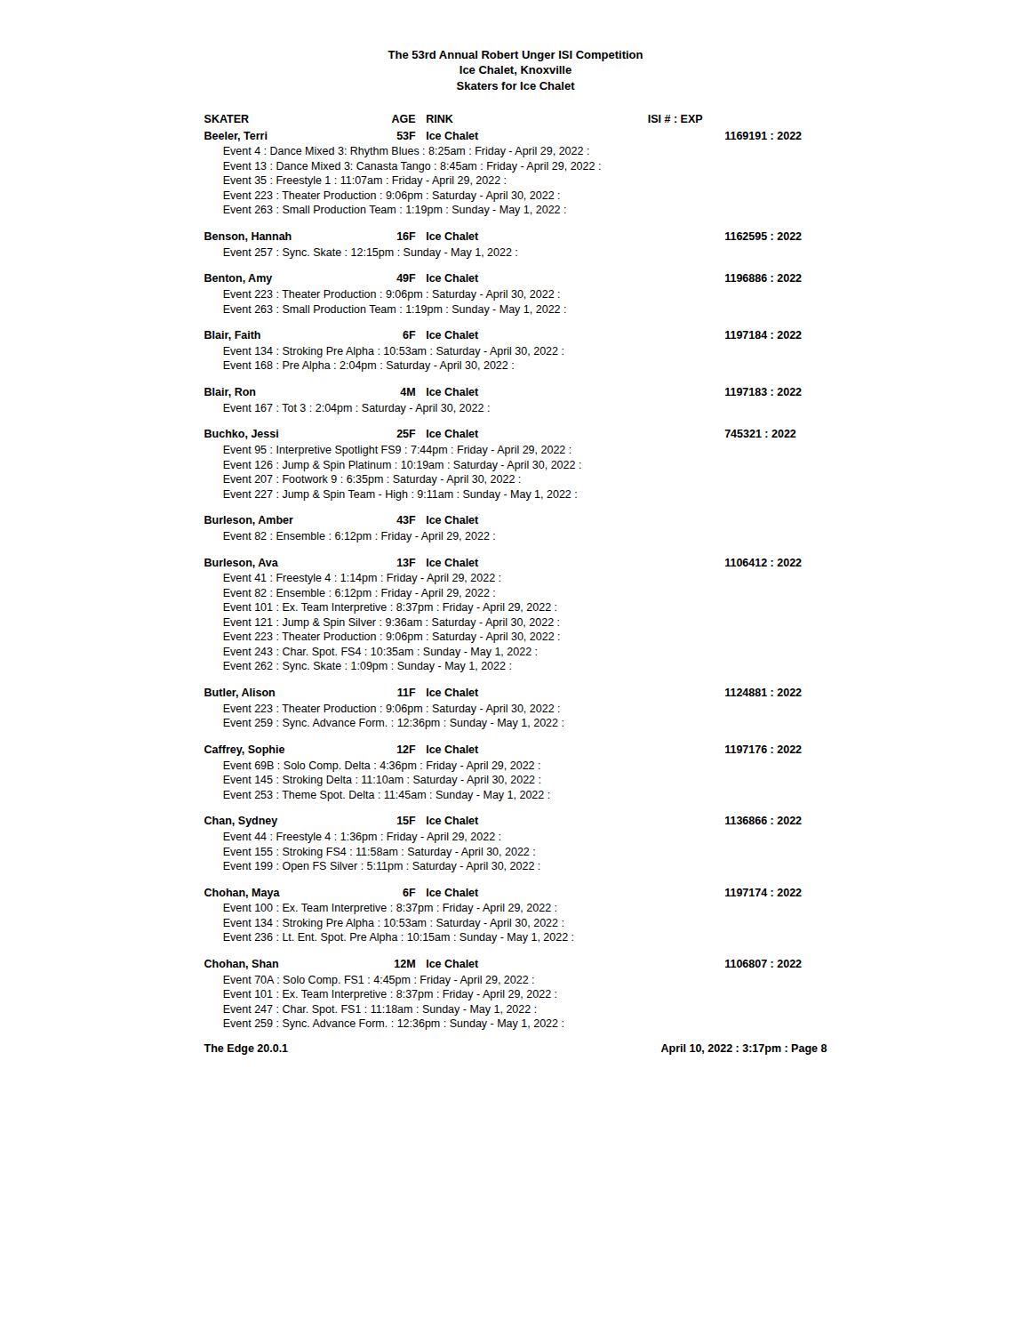The 53rd Annual Robert Unger ISI Competition
Ice Chalet, Knoxville
Skaters for Ice Chalet
SKATER
AGE
RINK
ISI # : EXP
Beeler, Terri
53F
Ice Chalet
1169191 : 2022
Event 4 : Dance Mixed 3: Rhythm Blues : 8:25am : Friday - April 29, 2022 :
Event 13 : Dance Mixed 3: Canasta Tango : 8:45am : Friday - April 29, 2022 :
Event 35 : Freestyle 1 : 11:07am : Friday - April 29, 2022 :
Event 223 : Theater Production : 9:06pm : Saturday - April 30, 2022 :
Event 263 : Small Production Team : 1:19pm : Sunday - May 1, 2022 :
Benson, Hannah
16F
Ice Chalet
1162595 : 2022
Event 257 : Sync. Skate : 12:15pm : Sunday - May 1, 2022 :
Benton, Amy
49F
Ice Chalet
1196886 : 2022
Event 223 : Theater Production : 9:06pm : Saturday - April 30, 2022 :
Event 263 : Small Production Team : 1:19pm : Sunday - May 1, 2022 :
Blair, Faith
6F
Ice Chalet
1197184 : 2022
Event 134 : Stroking Pre Alpha : 10:53am : Saturday - April 30, 2022 :
Event 168 : Pre Alpha : 2:04pm : Saturday - April 30, 2022 :
Blair, Ron
4M
Ice Chalet
1197183 : 2022
Event 167 : Tot 3 : 2:04pm : Saturday - April 30, 2022 :
Buchko, Jessi
25F
Ice Chalet
745321 : 2022
Event 95 : Interpretive Spotlight FS9 : 7:44pm : Friday - April 29, 2022 :
Event 126 : Jump & Spin Platinum : 10:19am : Saturday - April 30, 2022 :
Event 207 : Footwork 9 : 6:35pm : Saturday - April 30, 2022 :
Event 227 : Jump & Spin Team - High : 9:11am : Sunday - May 1, 2022 :
Burleson, Amber
43F
Ice Chalet
Event 82 : Ensemble : 6:12pm : Friday - April 29, 2022 :
Burleson, Ava
13F
Ice Chalet
1106412 : 2022
Event 41 : Freestyle 4 : 1:14pm : Friday - April 29, 2022 :
Event 82 : Ensemble : 6:12pm : Friday - April 29, 2022 :
Event 101 : Ex. Team Interpretive : 8:37pm : Friday - April 29, 2022 :
Event 121 : Jump & Spin Silver : 9:36am : Saturday - April 30, 2022 :
Event 223 : Theater Production : 9:06pm : Saturday - April 30, 2022 :
Event 243 : Char. Spot. FS4 : 10:35am : Sunday - May 1, 2022 :
Event 262 : Sync. Skate : 1:09pm : Sunday - May 1, 2022 :
Butler, Alison
11F
Ice Chalet
1124881 : 2022
Event 223 : Theater Production : 9:06pm : Saturday - April 30, 2022 :
Event 259 : Sync. Advance Form. : 12:36pm : Sunday - May 1, 2022 :
Caffrey, Sophie
12F
Ice Chalet
1197176 : 2022
Event 69B : Solo Comp. Delta : 4:36pm : Friday - April 29, 2022 :
Event 145 : Stroking Delta : 11:10am : Saturday - April 30, 2022 :
Event 253 : Theme Spot. Delta : 11:45am : Sunday - May 1, 2022 :
Chan, Sydney
15F
Ice Chalet
1136866 : 2022
Event 44 : Freestyle 4 : 1:36pm : Friday - April 29, 2022 :
Event 155 : Stroking FS4 : 11:58am : Saturday - April 30, 2022 :
Event 199 : Open FS Silver : 5:11pm : Saturday - April 30, 2022 :
Chohan, Maya
6F
Ice Chalet
1197174 : 2022
Event 100 : Ex. Team Interpretive : 8:37pm : Friday - April 29, 2022 :
Event 134 : Stroking Pre Alpha : 10:53am : Saturday - April 30, 2022 :
Event 236 : Lt. Ent. Spot. Pre Alpha : 10:15am : Sunday - May 1, 2022 :
Chohan, Shan
12M
Ice Chalet
1106807 : 2022
Event 70A : Solo Comp. FS1 : 4:45pm : Friday - April 29, 2022 :
Event 101 : Ex. Team Interpretive : 8:37pm : Friday - April 29, 2022 :
Event 247 : Char. Spot. FS1 : 11:18am : Sunday - May 1, 2022 :
Event 259 : Sync. Advance Form. : 12:36pm : Sunday - May 1, 2022 :
The Edge 20.0.1
April 10, 2022 : 3:17pm : Page 8